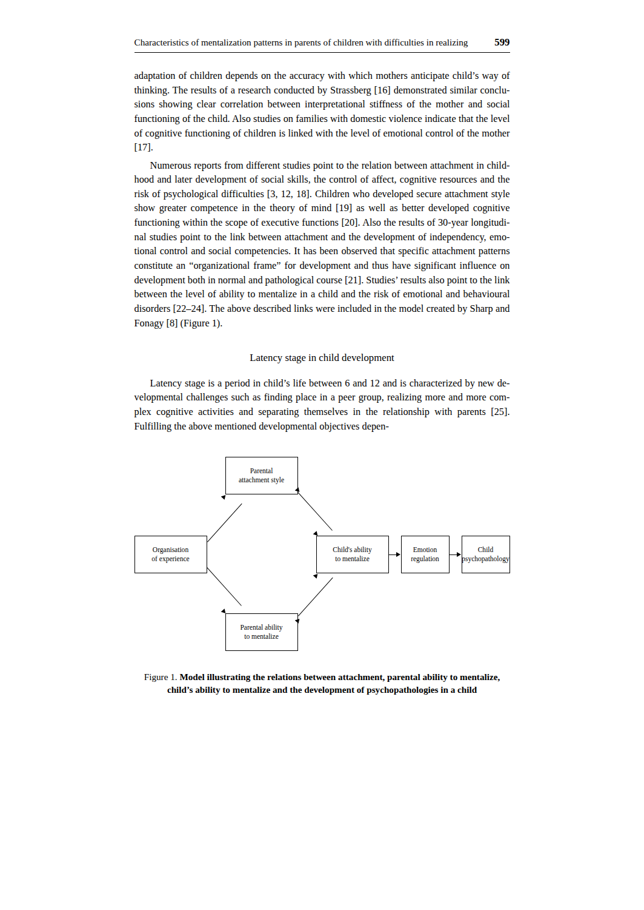Characteristics of mentalization patterns in parents of children with difficulties in realizing 599
adaptation of children depends on the accuracy with which mothers anticipate child’s way of thinking. The results of a research conducted by Strassberg [16] demonstrated similar conclusions showing clear correlation between interpretational stiffness of the mother and social functioning of the child. Also studies on families with domestic violence indicate that the level of cognitive functioning of children is linked with the level of emotional control of the mother [17].
Numerous reports from different studies point to the relation between attachment in childhood and later development of social skills, the control of affect, cognitive resources and the risk of psychological difficulties [3, 12, 18]. Children who developed secure attachment style show greater competence in the theory of mind [19] as well as better developed cognitive functioning within the scope of executive functions [20]. Also the results of 30-year longitudinal studies point to the link between attachment and the development of independency, emotional control and social competencies. It has been observed that specific attachment patterns constitute an “organizational frame” for development and thus have significant influence on development both in normal and pathological course [21]. Studies’ results also point to the link between the level of ability to mentalize in a child and the risk of emotional and behavioural disorders [22–24]. The above described links were included in the model created by Sharp and Fonagy [8] (Figure 1).
Latency stage in child development
Latency stage is a period in child’s life between 6 and 12 and is characterized by new developmental challenges such as finding place in a peer group, realizing more and more complex cognitive activities and separating themselves in the relationship with parents [25]. Fulfilling the above mentioned developmental objectives depen-
Parental
attachment style
Organisation
of experience
Child's ability
to mentalize
Emotion
regulation
Child
psychopathology
Parental ability
to mentalize
Figure 1. Model illustrating the relations between attachment, parental ability to mentalize,
child’s ability to mentalize and the development of psychopathologies in a child